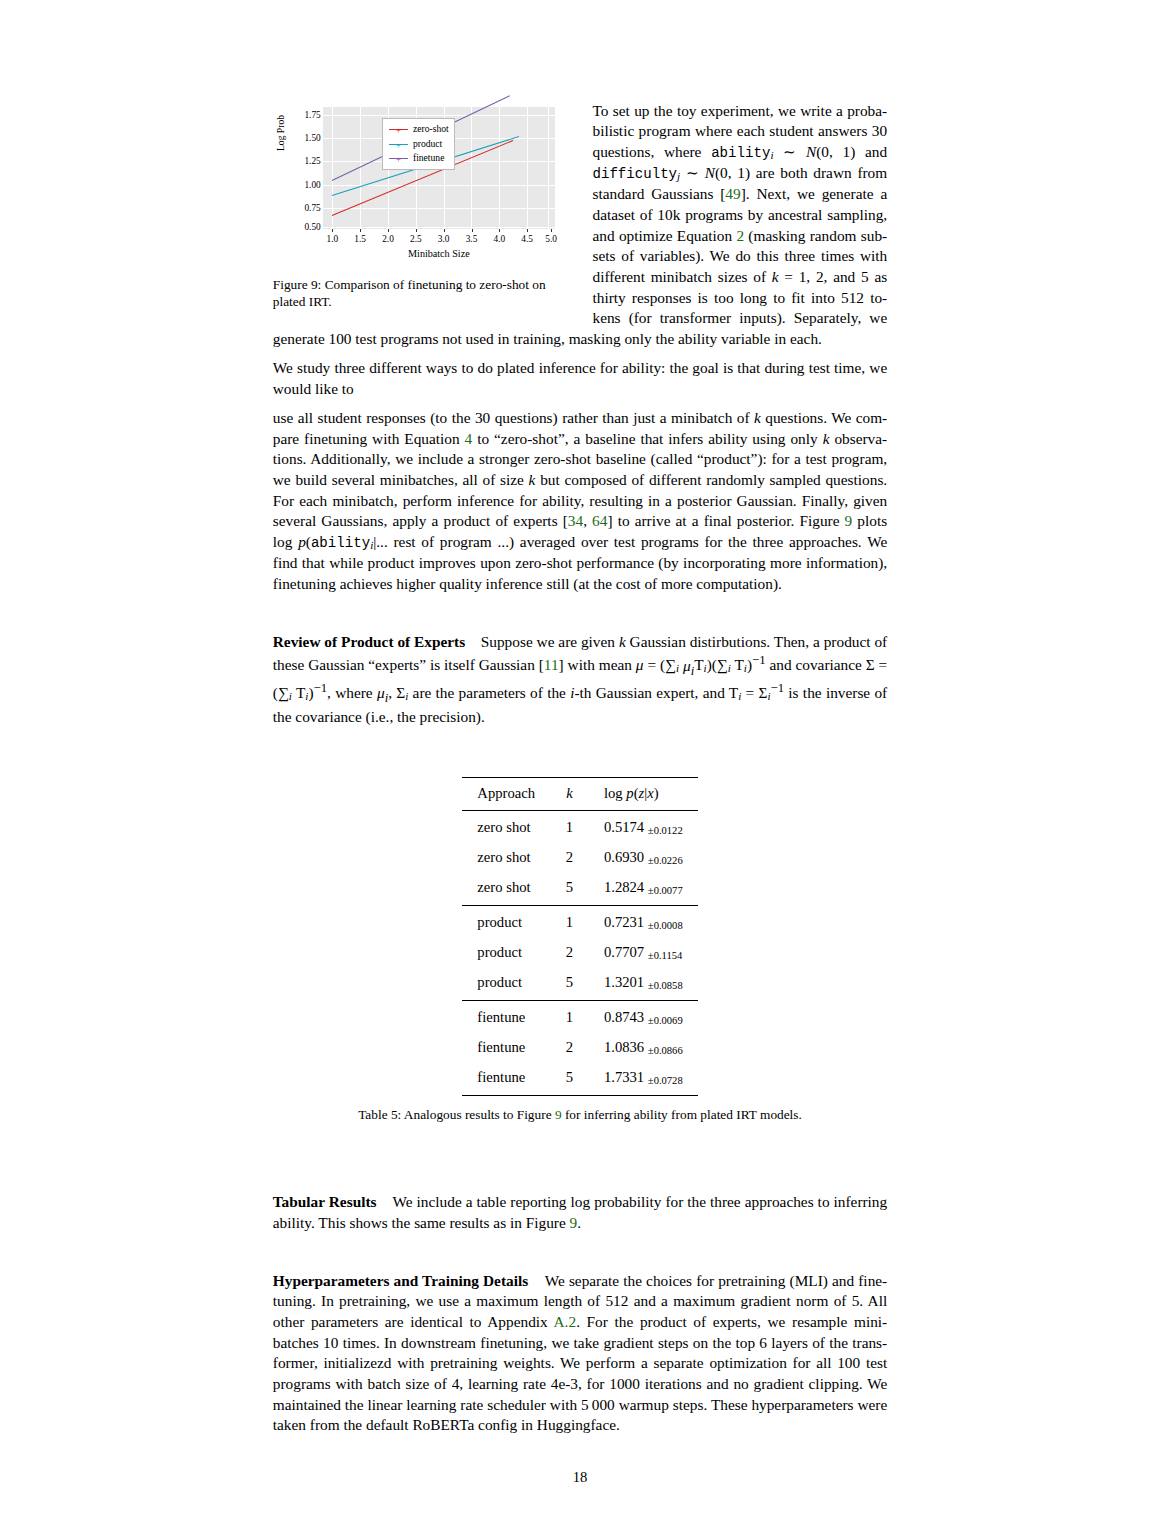zero-shot
product
finetune
1.75
1.50
1.25
1.00
0.75
0.50
Log Prob
1.0
1.5
2.0
2.5
3.0
3.5
4.0
4.5
5.0
Minibatch Size
Figure 9: Comparison of finetuning to zero-shot on plated IRT.
To set up the toy experiment, we write a probabilistic program where each student answers 30 questions, where ability i ∼ N(0, 1) and difficulty j ∼ N(0, 1) are both drawn from standard Gaussians [49]. Next, we generate a dataset of 10k programs by ancestral sampling, and optimize Equation 2 (masking random subsets of variables). We do this three times with different minibatch sizes of k = 1, 2, and 5 as thirty responses is too long to fit into 512 tokens (for transformer inputs). Separately, we generate 100 test programs not used in training, masking only the ability variable in each.
We study three different ways to do plated inference for ability: the goal is that during test time, we would like to
use all student responses (to the 30 questions) rather than just a minibatch of k questions. We compare finetuning with Equation 4 to “zero-shot”, a baseline that infers ability using only k observations. Additionally, we include a stronger zero-shot baseline (called “product”): for a test program, we build several minibatches, all of size k but composed of different randomly sampled questions. For each minibatch, perform inference for ability, resulting in a posterior Gaussian. Finally, given several Gaussians, apply a product of experts [34, 64] to arrive at a final posterior. Figure 9 plots log p(ability i|... rest of program ...) averaged over test programs for the three approaches. We find that while product improves upon zero-shot performance (by incorporating more information), finetuning achieves higher quality inference still (at the cost of more computation).
Review of Product of Experts Suppose we are given k Gaussian distirbutions. Then, a product of these Gaussian “experts” is itself Gaussian [11] with mean μ = (∑i μi Ti)(∑i Ti)−1 and covariance Σ = (∑i Ti)−1, where μi, Σi are the parameters of the i-th Gaussian expert, and Ti = Σi−1 is the inverse of the covariance (i.e., the precision).
| Approach | k | log p ( z / x ) |
| --- | --- | --- |
| zero shot | 1 | 0.5174 ±0.0122 |
| zero shot | 2 | 0.6930 ±0.0226 |
| zero shot | 5 | 1.2824 ±0.0077 |
| product | 1 | 0.7231 ±0.0008 |
| product | 2 | 0.7707 ±0.1154 |
| product | 5 | 1.3201 ±0.0858 |
| fientune | 1 | 0.8743 ±0.0069 |
| fientune | 2 | 1.0836 ±0.0866 |
| fientune | 5 | 1.7331 ±0.0728 |
Table 5: Analogous results to Figure 9 for inferring ability from plated IRT models.
Tabular Results We include a table reporting log probability for the three approaches to inferring ability. This shows the same results as in Figure 9.
Hyperparameters and Training Details We separate the choices for pretraining (MLI) and finetuning. In pretraining, we use a maximum length of 512 and a maximum gradient norm of 5. All other parameters are identical to Appendix A.2. For the product of experts, we resample minibatches 10 times. In downstream finetuning, we take gradient steps on the top 6 layers of the transformer, initializezd with pretraining weights. We perform a separate optimization for all 100 test programs with batch size of 4, learning rate 4e-3, for 1000 iterations and no gradient clipping. We maintained the linear learning rate scheduler with 5 000 warmup steps. These hyperparameters were taken from the default RoBERTa config in Huggingface.
18